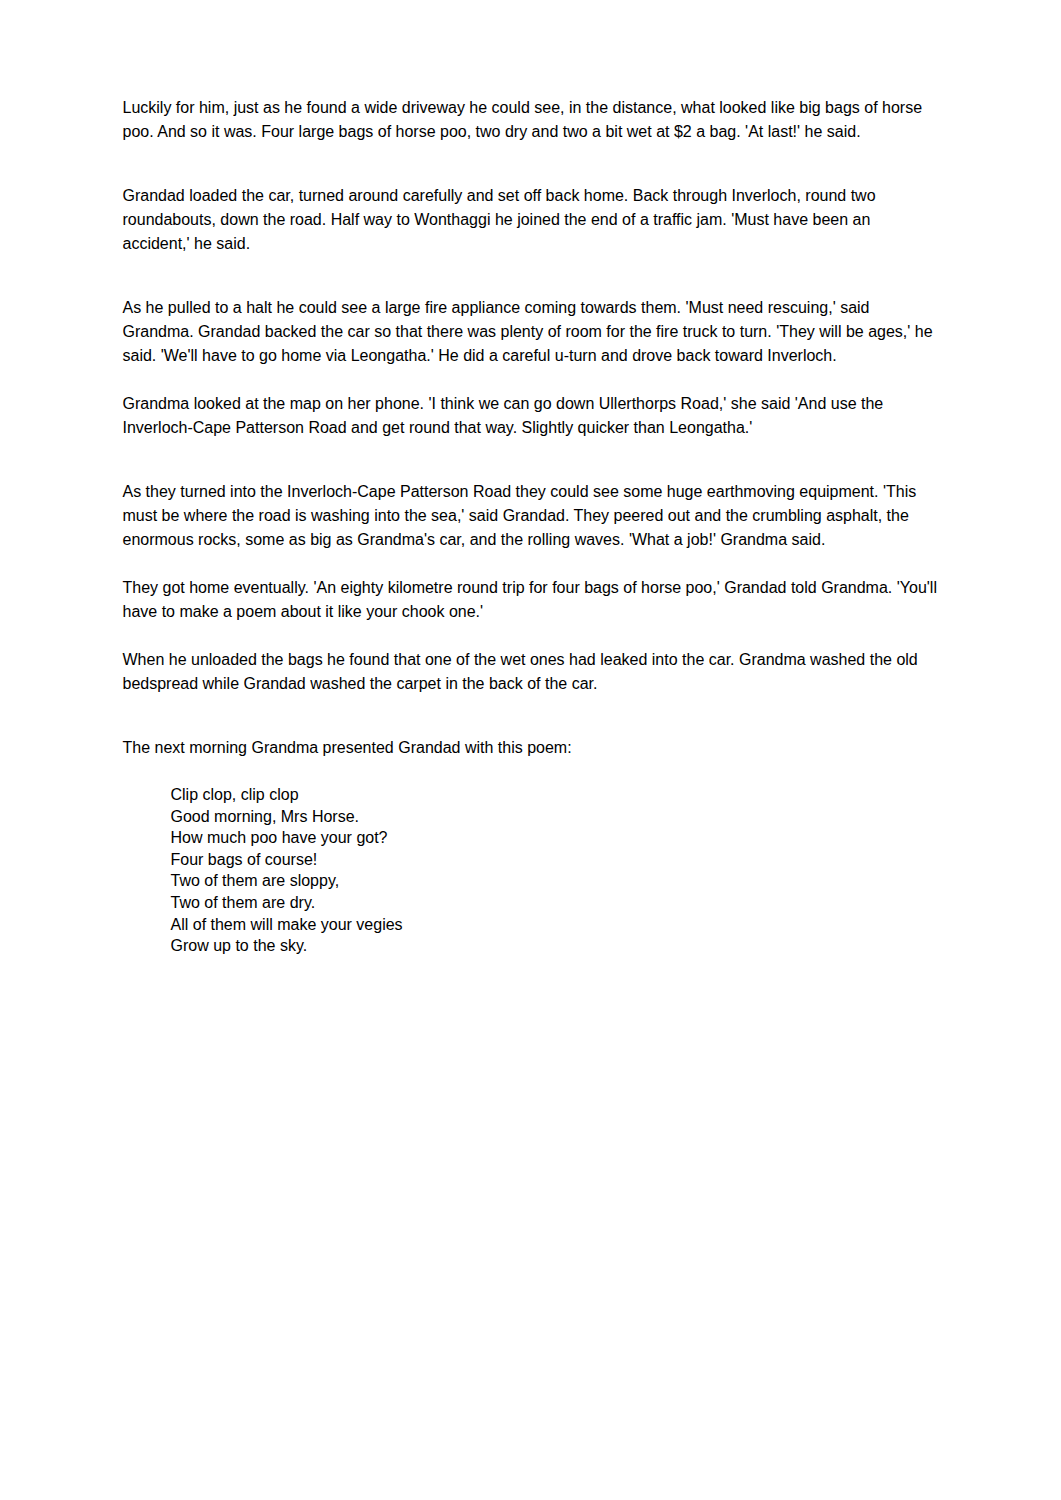Luckily for him, just as he found a wide driveway he could see, in the distance, what looked like big bags of horse poo. And so it was. Four large bags of horse poo, two dry and two a bit wet at $2 a bag. 'At last!' he said.
Grandad loaded the car, turned around carefully and set off back home. Back through Inverloch, round two roundabouts, down the road. Half way to Wonthaggi he joined the end of a traffic jam. 'Must have been an accident,' he said.
As he pulled to a halt he could see a large fire appliance coming towards them. 'Must need rescuing,' said Grandma. Grandad backed the car so that there was plenty of room for the fire truck to turn. 'They will be ages,' he said. 'We'll have to go home via Leongatha.' He did a careful u-turn and drove back toward Inverloch.
Grandma looked at the map on her phone. 'I think we can go down Ullerthorps Road,' she said 'And use the Inverloch-Cape Patterson Road and get round that way. Slightly quicker than Leongatha.'
As they turned into the Inverloch-Cape Patterson Road they could see some huge earthmoving equipment. 'This must be where the road is washing into the sea,' said Grandad. They peered out and the crumbling asphalt, the enormous rocks, some as big as Grandma's car, and the rolling waves. 'What a job!' Grandma said.
They got home eventually. 'An eighty kilometre round trip for four bags of horse poo,' Grandad told Grandma. 'You'll have to make a poem about it like your chook one.'
When he unloaded the bags he found that one of the wet ones had leaked into the car. Grandma washed the old bedspread while Grandad washed the carpet in the back of the car.
The next morning Grandma presented Grandad with this poem:
Clip clop, clip clop
Good morning, Mrs Horse.
How much poo have your got?
Four bags of course!
Two of them are sloppy,
Two of them are dry.
All of them will make your vegies
Grow up to the sky.